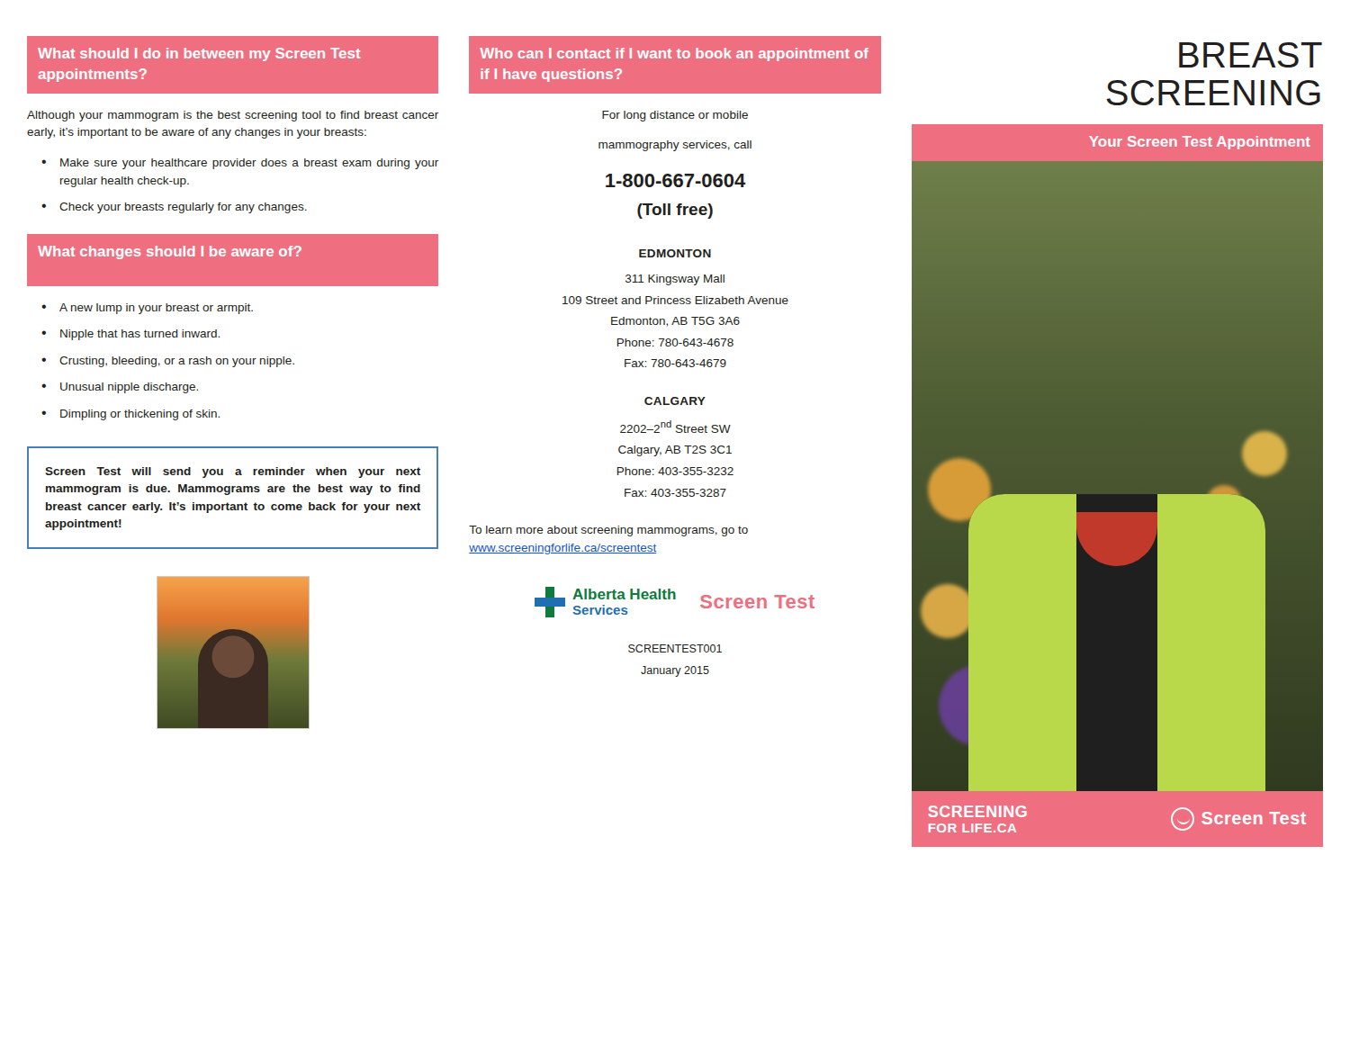What should I do in between my Screen Test appointments?
Although your mammogram is the best screening tool to find breast cancer early, it’s important to be aware of any changes in your breasts:
Make sure your healthcare provider does a breast exam during your regular health check-up.
Check your breasts regularly for any changes.
What changes should I be aware of?
A new lump in your breast or armpit.
Nipple that has turned inward.
Crusting, bleeding, or a rash on your nipple.
Unusual nipple discharge.
Dimpling or thickening of skin.
Screen Test will send you a reminder when your next mammogram is due. Mammograms are the best way to find breast cancer early. It’s important to come back for your next appointment!
Who can I contact if I want to book an appointment of if I have questions?
For long distance or mobile
mammography services, call
1-800-667-0604
(Toll free)
EDMONTON
311 Kingsway Mall
109 Street and Princess Elizabeth Avenue
Edmonton, AB T5G 3A6
Phone: 780-643-4678
Fax: 780-643-4679
CALGARY
2202–2nd Street SW
Calgary, AB T2S 3C1
Phone: 403-355-3232
Fax: 403-355-3287
To learn more about screening mammograms, go to www.screeningforlife.ca/screentest
Alberta HealthServices
Screen Test
SCREENTEST001
January 2015
BREAST
SCREENING
Your Screen Test Appointment
SCREENINGFOR LIFE.CA
Screen Test